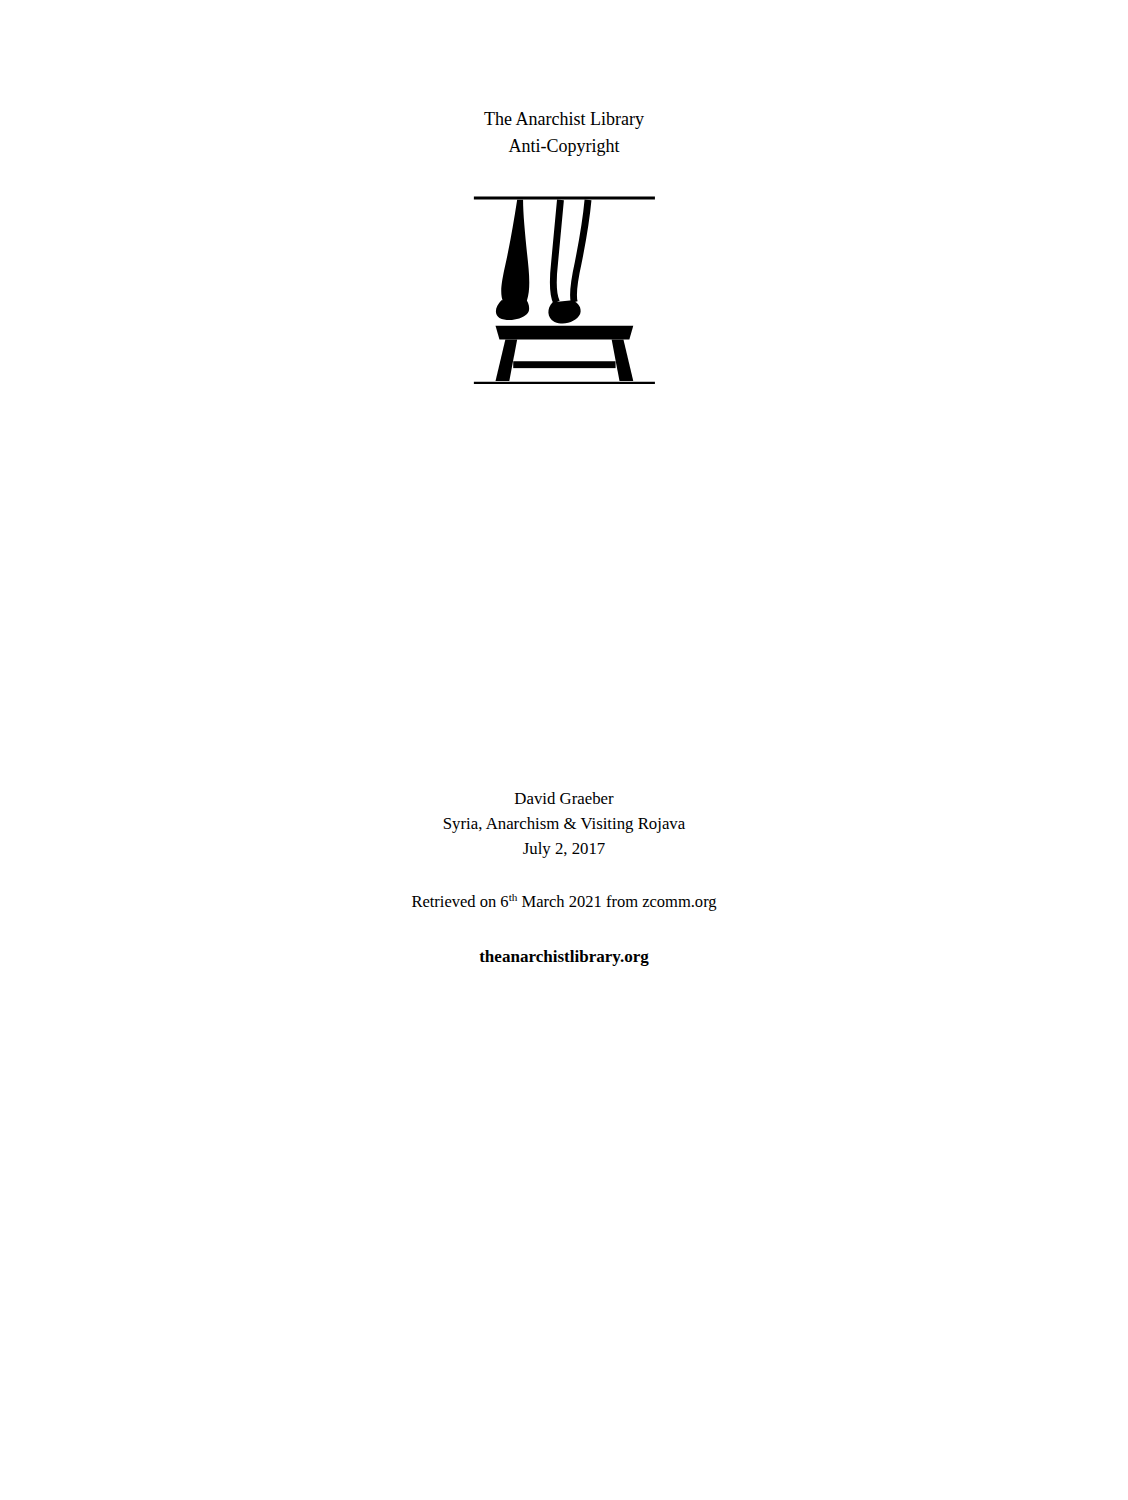The Anarchist Library
Anti-Copyright
David Graeber
Syria, Anarchism & Visiting Rojava
July 2, 2017
Retrieved on 6th March 2021 from zcomm.org
theanarchistlibrary.org